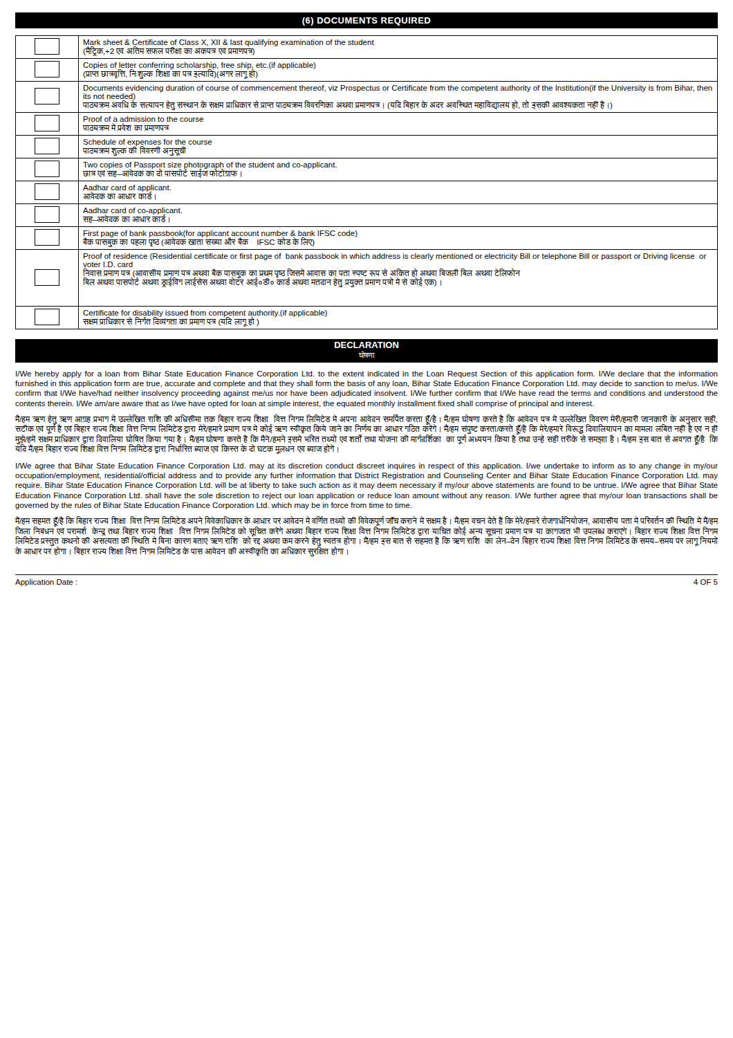(6) DOCUMENTS REQUIRED
| | Mark sheet & Certificate of Class X, XII & last qualifying examination of the student (मैट्रिक,+2 एवं अंतिम सफल परीक्षा का अंकपत्र एवं प्रमाणपत्र) |
| | Copies of letter conferring scholarship, free ship, etc.(if applicable) (प्राप्त छात्रवृत्ति, निःशुल्क शिक्षा का पत्र इत्यादि)(अगर लागू हो) |
| | Documents evidencing duration of course of commencement thereof, viz Prospectus or Certificate from the competent authority of the Institution(if the University is from Bihar, then its not needed) पाठ्यक्रम अवधि के सत्यापन हेतु संस्थान के सक्षम प्राधिकार से प्राप्त पाठ्यक्रम विवरणिका अथवा प्रमाणपत्र। (यदि बिहार के अंदर अवस्थित महाविद्यालय हो, तो इसकी आवश्यकता नहीं हैं।) |
| | Proof of a admission to the course पाठ्यक्रम में प्रवेश का प्रमाणपत्र |
| | Schedule of expenses for the course पाठ्यक्रम शुल्क की विवरणी अनुसूची |
| | Two copies of Passport size photograph of the student and co-applicant. छात्र एवं सह–आवेदक का दो पासपोर्ट साईज फोटोग्राफ। |
| | Aadhar card of applicant. आवेदक का आधार कार्ड। |
| | Aadhar card of co-applicant. सह–आवेदक का आधार कार्ड। |
| | First page of bank passbook(for applicant account number & bank IFSC code) बैंक पासबुक का पहला पृष्ठ (आवेदक खाता संख्या और बैंक IFSC कोड के लिए) |
| | Proof of residence (Residential certificate or first page of bank passbook in which address is clearly mentioned or electricity Bill or telephone Bill or passport or Driving license or voter I.D. card निवास प्रमाण पत्र (आवासीय प्रमाण पत्र अथवा बैंक पासबुक का प्रथम पृष्ठ जिसमें आवास का पता स्पष्ट रूप से अंकित हो अथवा बिजली बिल अथवा टेलिफोन बिल अथवा पासपोर्ट अथवा ड्राईविंग लाईसेंस अथवा वोटर आई०डी० कार्ड अथवा मतदान हेतु प्रयुक्त प्रमाण पत्रों में से कोई एक)। |
| | Certificate for disability issued from competent authority.(if applicable) सक्षम प्राधिकार से निर्गत दिव्यंगता का प्रमाण पत्र (यदि लागू हो ) |
DECLARATION घोषणा
I/We hereby apply for a loan from Bihar State Education Finance Corporation Ltd. to the extent indicated in the Loan Request Section of this application form. I/We declare that the information furnished in this application form are true, accurate and complete and that they shall form the basis of any loan, Bihar State Education Finance Corporation Ltd. may decide to sanction to me/us. I/We confirm that I/We have/had neither insolvency proceeding against me/us nor have been adjudicated insolvent. I/We further confirm that I/We have read the terms and conditions and understood the contents therein. I/We am/are aware that as I/we have opted for loan at simple interest, the equated monthly installment fixed shall comprise of principal and interest.
मैं/हम ऋण हेतु ऋण आग्रह प्रभाग में उल्लेखित राशि की अधिसीमा तक बिहार राज्य शिक्षा वित्त निगम लिमिटेड में अपना आवेदन समर्पित करता हूँ/है। मैं/हम घोषणा करते हैं कि आवेदन पत्र में उल्लेखित विवरण मेरी/हमारी जानकारी के अनुसार सही, सटीक एवं पूर्ण हैं एवं बिहार राज्य शिक्षा वित्त निगम लिमिटेड द्वारा मेरे/हमारे प्रमाण पत्र में कोई ऋण स्वीकृत किये जाने का निर्णय का आधार गठित करेंगे। मैं/हम संपुष्ट करता/करते हूँ/हैं कि मेरे/हमारे विरूद्ध दिवालियापन का मामला लंबित नहीं है एवं न ही मुझे/हमें सक्षम प्राधिकार द्वारा दिवालिया घोषित किया गया है। मैं/हम घोषणा करते हैं कि मैने/हमने इसमें भरित तथ्यों एवं शर्तों तथा योजना की मार्गदर्शिका का पूर्ण अध्ययन किया है तथा उन्हें सही तरीके से समझाा है। मैं/हम इस बात से अवगत हूँ/है कि यदि मैं/हम बिहार राज्य शिक्षा वित्त निगम लिमिटेड द्वारा निर्धारित ब्याज एवं किस्त के दो घटक मूलधन एवं ब्याज होंगें।
I/We agree that Bihar State Education Finance Corporation Ltd. may at its discretion conduct discreet inquires in respect of this application. I/we undertake to inform as to any change in my/our occupation/employment, residential/official address and to provide any further information that District Registration and Counseling Center and Bihar State Education Finance Corporation Ltd. may require. Bihar State Education Finance Corporation Ltd. will be at liberty to take such action as it may deem necessary if my/our above statements are found to be untrue. I/We agree that Bihar State Education Finance Corporation Ltd. shall have the sole discretion to reject our loan application or reduce loan amount without any reason. I/We further agree that my/our loan transactions shall be governed by the rules of Bihar State Education Finance Corporation Ltd. which may be in force from time to time.
मैं/हम सहमत हूँ/हैं कि बिहार राज्य शिक्षा वित्त निगम लिमिटेड अपने विवेकाधिकार के आधार पर आवेदन में वर्णित तथ्यों की विवेकपूर्ण जाँच कराने में सक्षम है। मैं/हम वचन देते हैं कि मेरे/हमारे रोजगार्धनियोजन, आवासीय पता में परिवर्तन की स्थिति में मैं/हम जिला निबंधन एवं परामर्श केन्द्र तथा बिहार राज्य शिक्षा वित्त निगम लिमिटेड को सूचित करेंगे अथवा बिहार राज्य शिक्षा वित्त निगम लिमिटेड द्वारा याचित कोई अन्य सूचना प्रमाण पत्र या कागजात भी उपलब्ध कराएंगे। बिहार राज्य शिक्षा वित्त निगम लिमिटेड प्रस्तुत कथनों की असत्यता की स्थिति में बिना कारण बताए ऋण राशि को रद्द अथवा कम करने हेतु स्वतंत्र होगा। मैं/हम इस बात से सहमत हैं कि ऋण राशि का लेन–देन बिहार राज्य शिक्षा वित्त निगम लिमिटेड के समय–समय पर लागू नियमों के आधार पर होगा। बिहार राज्य शिक्षा वित्त निगम लिमिटेड के पास आवेदन की अस्वीकृति का अधिकार सुरक्षित होगा।
Application Date : 4 OF 5